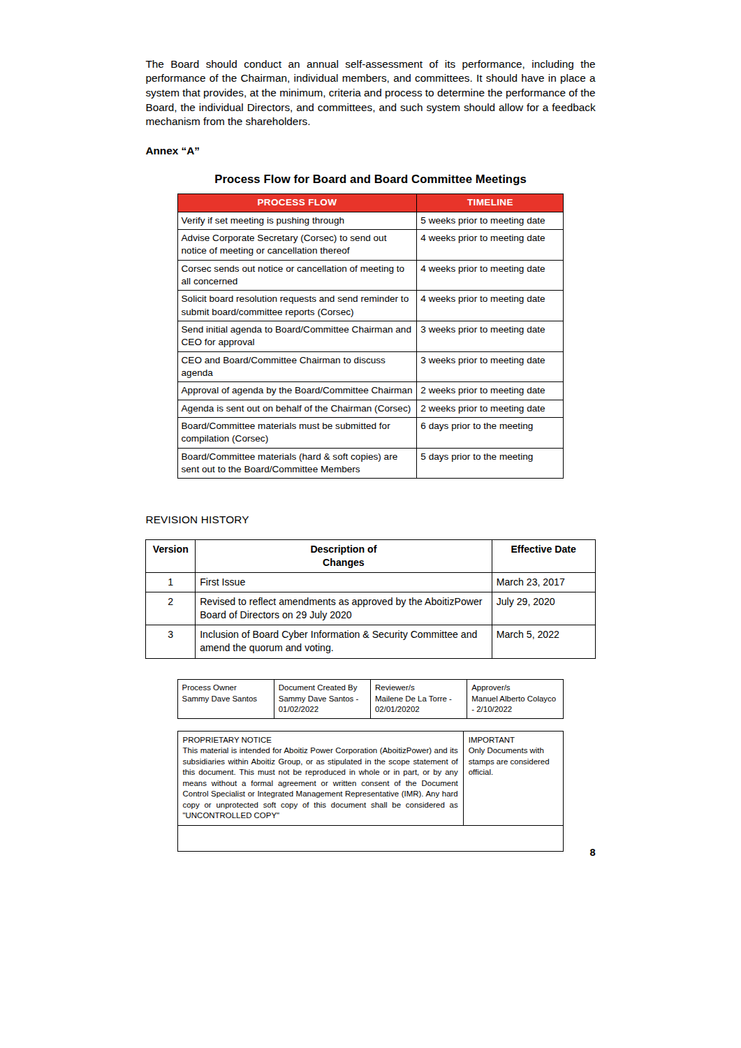The Board should conduct an annual self-assessment of its performance, including the performance of the Chairman, individual members, and committees. It should have in place a system that provides, at the minimum, criteria and process to determine the performance of the Board, the individual Directors, and committees, and such system should allow for a feedback mechanism from the shareholders.
Annex “A”
Process Flow for Board and Board Committee Meetings
| PROCESS FLOW | TIMELINE |
| --- | --- |
| Verify if set meeting is pushing through | 5 weeks prior to meeting date |
| Advise Corporate Secretary (Corsec) to send out notice of meeting or cancellation thereof | 4 weeks prior to meeting date |
| Corsec sends out notice or cancellation of meeting to all concerned | 4 weeks prior to meeting date |
| Solicit board resolution requests and send reminder to submit board/committee reports (Corsec) | 4 weeks prior to meeting date |
| Send initial agenda to Board/Committee Chairman and CEO for approval | 3 weeks prior to meeting date |
| CEO and Board/Committee Chairman to discuss agenda | 3 weeks prior to meeting date |
| Approval of agenda by the Board/Committee Chairman | 2 weeks prior to meeting date |
| Agenda is sent out on behalf of the Chairman (Corsec) | 2 weeks prior to meeting date |
| Board/Committee materials must be submitted for compilation (Corsec) | 6 days prior to the meeting |
| Board/Committee materials (hard & soft copies) are sent out to the Board/Committee Members | 5 days prior to the meeting |
REVISION HISTORY
| Version | Description of Changes | Effective Date |
| --- | --- | --- |
| 1 | First Issue | March 23, 2017 |
| 2 | Revised to reflect amendments as approved by the AboitizPower Board of Directors on 29 July 2020 | July 29, 2020 |
| 3 | Inclusion of Board Cyber Information & Security Committee and amend the quorum and voting. | March 5, 2022 |
| Process Owner Sammy Dave Santos | Document Created By Sammy Dave Santos - 01/02/2022 | Reviewer/s Mailene De La Torre - 02/01/20202 | Approver/s Manuel Alberto Colayco - 2/10/2022 |
| PROPRIETARY NOTICE This material is intended for Aboitiz Power Corporation (AboitizPower) and its subsidiaries within Aboitiz Group, or as stipulated in the scope statement of this document. This must not be reproduced in whole or in part, or by any means without a formal agreement or written consent of the Document Control Specialist or Integrated Management Representative (IMR). Any hard copy or unprotected soft copy of this document shall be considered as "UNCONTROLLED COPY" | IMPORTANT Only Documents with stamps are considered official. |
8